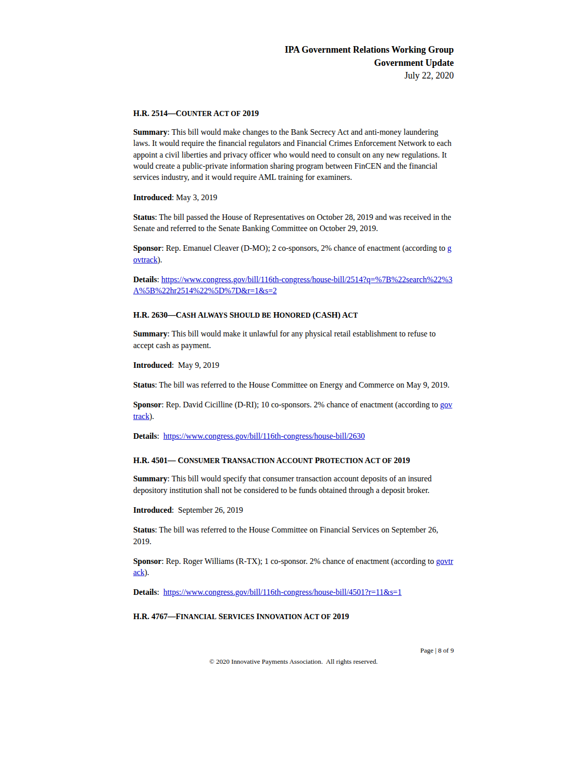IPA Government Relations Working Group
Government Update
July 22, 2020
H.R. 2514—COUNTER ACT OF 2019
Summary: This bill would make changes to the Bank Secrecy Act and anti-money laundering laws. It would require the financial regulators and Financial Crimes Enforcement Network to each appoint a civil liberties and privacy officer who would need to consult on any new regulations. It would create a public-private information sharing program between FinCEN and the financial services industry, and it would require AML training for examiners.
Introduced: May 3, 2019
Status: The bill passed the House of Representatives on October 28, 2019 and was received in the Senate and referred to the Senate Banking Committee on October 29, 2019.
Sponsor: Rep. Emanuel Cleaver (D-MO); 2 co-sponsors, 2% chance of enactment (according to govtrack).
Details: https://www.congress.gov/bill/116th-congress/house-bill/2514?q=%7B%22search%22%3A%5B%22hr2514%22%5D%7D&r=1&s=2
H.R. 2630—CASH ALWAYS SHOULD BE HONORED (CASH) ACT
Summary: This bill would make it unlawful for any physical retail establishment to refuse to accept cash as payment.
Introduced: May 9, 2019
Status: The bill was referred to the House Committee on Energy and Commerce on May 9, 2019.
Sponsor: Rep. David Cicilline (D-RI); 10 co-sponsors. 2% chance of enactment (according to govtrack).
Details: https://www.congress.gov/bill/116th-congress/house-bill/2630
H.R. 4501— CONSUMER TRANSACTION ACCOUNT PROTECTION ACT OF 2019
Summary: This bill would specify that consumer transaction account deposits of an insured depository institution shall not be considered to be funds obtained through a deposit broker.
Introduced: September 26, 2019
Status: The bill was referred to the House Committee on Financial Services on September 26, 2019.
Sponsor: Rep. Roger Williams (R-TX); 1 co-sponsor. 2% chance of enactment (according to govtrack).
Details: https://www.congress.gov/bill/116th-congress/house-bill/4501?r=11&s=1
H.R. 4767—FINANCIAL SERVICES INNOVATION ACT OF 2019
Page | 8 of 9
© 2020 Innovative Payments Association. All rights reserved.